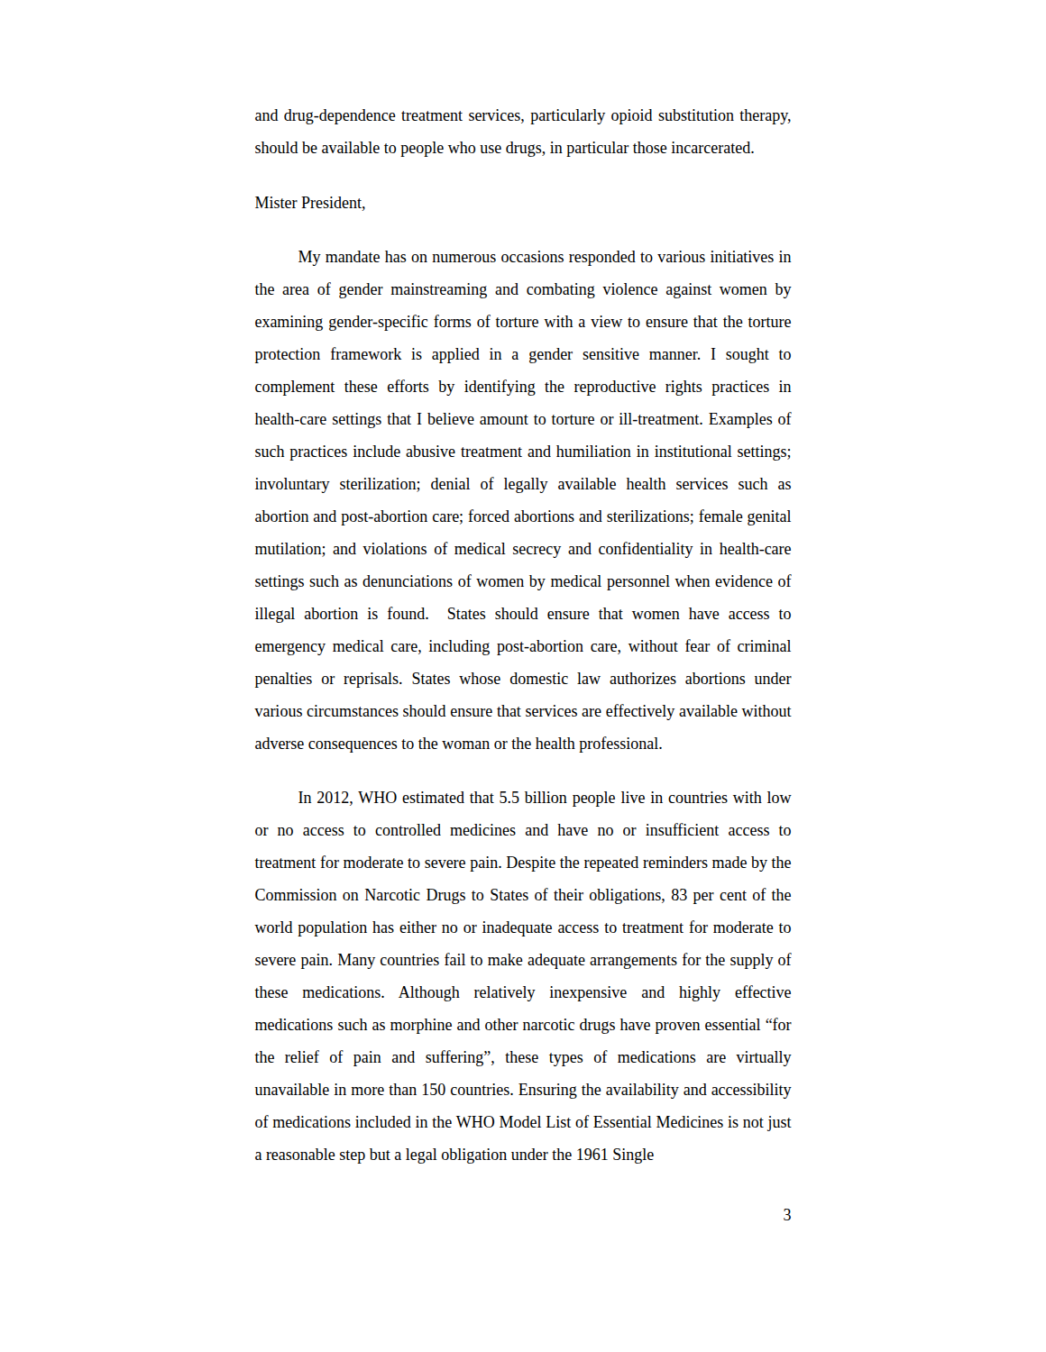and drug-dependence treatment services, particularly opioid substitution therapy, should be available to people who use drugs, in particular those incarcerated.
Mister President,
My mandate has on numerous occasions responded to various initiatives in the area of gender mainstreaming and combating violence against women by examining gender-specific forms of torture with a view to ensure that the torture protection framework is applied in a gender sensitive manner. I sought to complement these efforts by identifying the reproductive rights practices in health-care settings that I believe amount to torture or ill-treatment. Examples of such practices include abusive treatment and humiliation in institutional settings; involuntary sterilization; denial of legally available health services such as abortion and post-abortion care; forced abortions and sterilizations; female genital mutilation; and violations of medical secrecy and confidentiality in health-care settings such as denunciations of women by medical personnel when evidence of illegal abortion is found. States should ensure that women have access to emergency medical care, including post-abortion care, without fear of criminal penalties or reprisals. States whose domestic law authorizes abortions under various circumstances should ensure that services are effectively available without adverse consequences to the woman or the health professional.
In 2012, WHO estimated that 5.5 billion people live in countries with low or no access to controlled medicines and have no or insufficient access to treatment for moderate to severe pain. Despite the repeated reminders made by the Commission on Narcotic Drugs to States of their obligations, 83 per cent of the world population has either no or inadequate access to treatment for moderate to severe pain. Many countries fail to make adequate arrangements for the supply of these medications. Although relatively inexpensive and highly effective medications such as morphine and other narcotic drugs have proven essential “for the relief of pain and suffering”, these types of medications are virtually unavailable in more than 150 countries. Ensuring the availability and accessibility of medications included in the WHO Model List of Essential Medicines is not just a reasonable step but a legal obligation under the 1961 Single
3